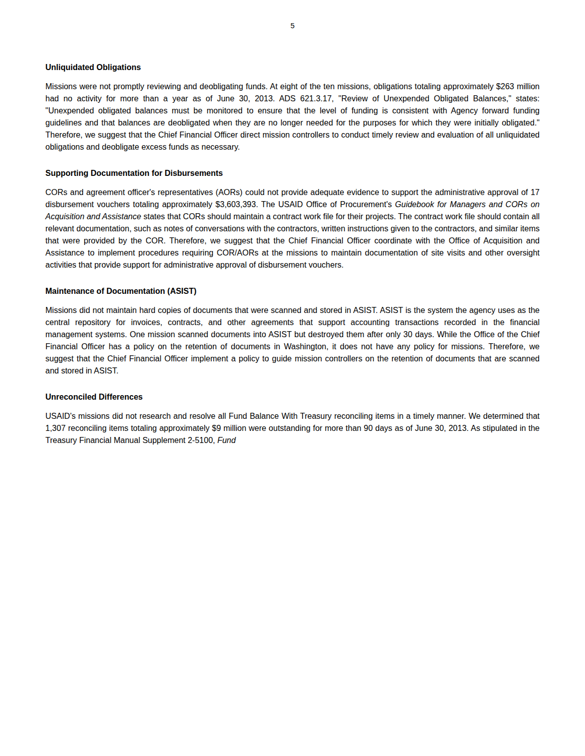5
Unliquidated Obligations
Missions were not promptly reviewing and deobligating funds. At eight of the ten missions, obligations totaling approximately $263 million had no activity for more than a year as of June 30, 2013. ADS 621.3.17, "Review of Unexpended Obligated Balances," states: "Unexpended obligated balances must be monitored to ensure that the level of funding is consistent with Agency forward funding guidelines and that balances are deobligated when they are no longer needed for the purposes for which they were initially obligated." Therefore, we suggest that the Chief Financial Officer direct mission controllers to conduct timely review and evaluation of all unliquidated obligations and deobligate excess funds as necessary.
Supporting Documentation for Disbursements
CORs and agreement officer's representatives (AORs) could not provide adequate evidence to support the administrative approval of 17 disbursement vouchers totaling approximately $3,603,393. The USAID Office of Procurement's Guidebook for Managers and CORs on Acquisition and Assistance states that CORs should maintain a contract work file for their projects. The contract work file should contain all relevant documentation, such as notes of conversations with the contractors, written instructions given to the contractors, and similar items that were provided by the COR. Therefore, we suggest that the Chief Financial Officer coordinate with the Office of Acquisition and Assistance to implement procedures requiring COR/AORs at the missions to maintain documentation of site visits and other oversight activities that provide support for administrative approval of disbursement vouchers.
Maintenance of Documentation (ASIST)
Missions did not maintain hard copies of documents that were scanned and stored in ASIST. ASIST is the system the agency uses as the central repository for invoices, contracts, and other agreements that support accounting transactions recorded in the financial management systems. One mission scanned documents into ASIST but destroyed them after only 30 days. While the Office of the Chief Financial Officer has a policy on the retention of documents in Washington, it does not have any policy for missions. Therefore, we suggest that the Chief Financial Officer implement a policy to guide mission controllers on the retention of documents that are scanned and stored in ASIST.
Unreconciled Differences
USAID's missions did not research and resolve all Fund Balance With Treasury reconciling items in a timely manner. We determined that 1,307 reconciling items totaling approximately $9 million were outstanding for more than 90 days as of June 30, 2013. As stipulated in the Treasury Financial Manual Supplement 2-5100, Fund